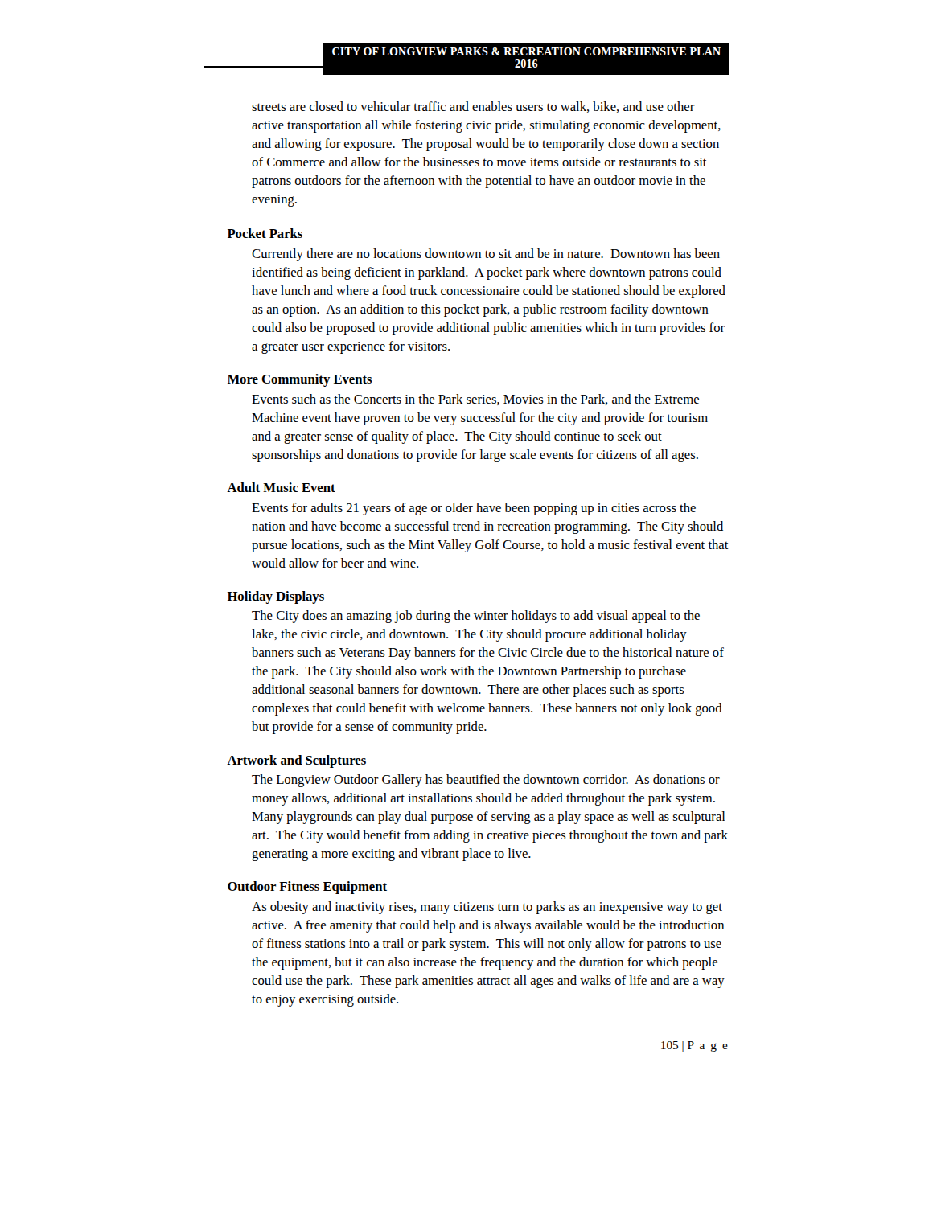CITY OF LONGVIEW PARKS & RECREATION COMPREHENSIVE PLAN 2016
streets are closed to vehicular traffic and enables users to walk, bike, and use other active transportation all while fostering civic pride, stimulating economic development, and allowing for exposure. The proposal would be to temporarily close down a section of Commerce and allow for the businesses to move items outside or restaurants to sit patrons outdoors for the afternoon with the potential to have an outdoor movie in the evening.
Pocket Parks
Currently there are no locations downtown to sit and be in nature. Downtown has been identified as being deficient in parkland. A pocket park where downtown patrons could have lunch and where a food truck concessionaire could be stationed should be explored as an option. As an addition to this pocket park, a public restroom facility downtown could also be proposed to provide additional public amenities which in turn provides for a greater user experience for visitors.
More Community Events
Events such as the Concerts in the Park series, Movies in the Park, and the Extreme Machine event have proven to be very successful for the city and provide for tourism and a greater sense of quality of place. The City should continue to seek out sponsorships and donations to provide for large scale events for citizens of all ages.
Adult Music Event
Events for adults 21 years of age or older have been popping up in cities across the nation and have become a successful trend in recreation programming. The City should pursue locations, such as the Mint Valley Golf Course, to hold a music festival event that would allow for beer and wine.
Holiday Displays
The City does an amazing job during the winter holidays to add visual appeal to the lake, the civic circle, and downtown. The City should procure additional holiday banners such as Veterans Day banners for the Civic Circle due to the historical nature of the park. The City should also work with the Downtown Partnership to purchase additional seasonal banners for downtown. There are other places such as sports complexes that could benefit with welcome banners. These banners not only look good but provide for a sense of community pride.
Artwork and Sculptures
The Longview Outdoor Gallery has beautified the downtown corridor. As donations or money allows, additional art installations should be added throughout the park system. Many playgrounds can play dual purpose of serving as a play space as well as sculptural art. The City would benefit from adding in creative pieces throughout the town and park generating a more exciting and vibrant place to live.
Outdoor Fitness Equipment
As obesity and inactivity rises, many citizens turn to parks as an inexpensive way to get active. A free amenity that could help and is always available would be the introduction of fitness stations into a trail or park system. This will not only allow for patrons to use the equipment, but it can also increase the frequency and the duration for which people could use the park. These park amenities attract all ages and walks of life and are a way to enjoy exercising outside.
105 | P a g e